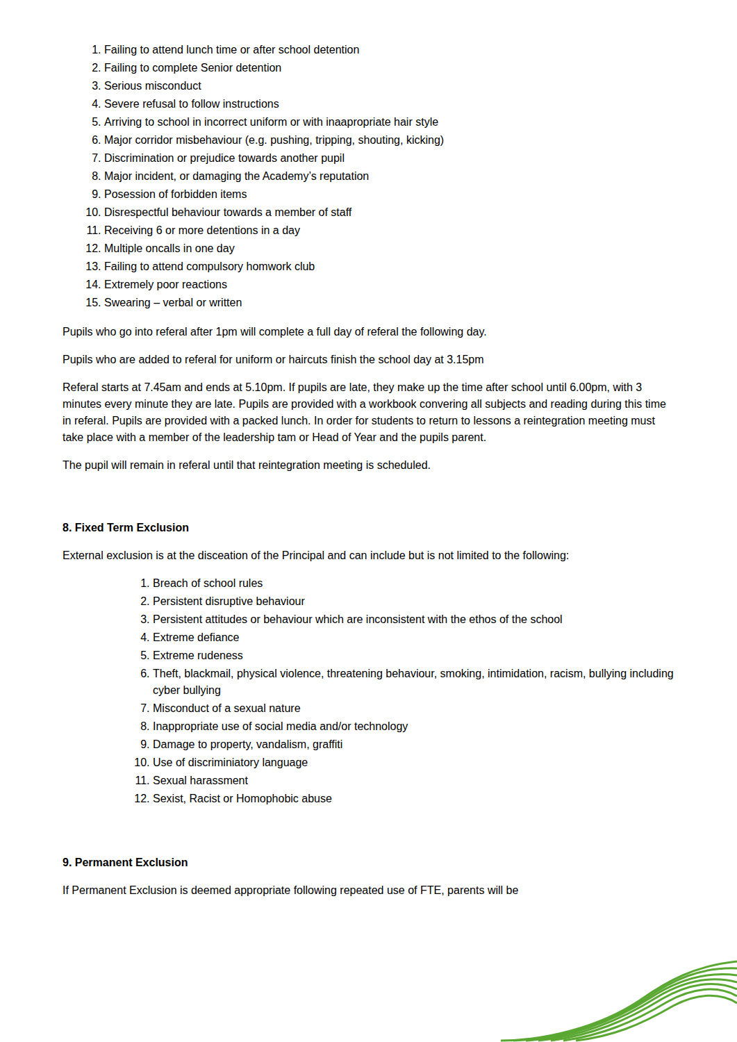Failing to attend lunch time or after school detention
Failing to complete Senior detention
Serious misconduct
Severe refusal to follow instructions
Arriving to school in incorrect uniform or with inaapropriate hair style
Major corridor misbehaviour (e.g. pushing, tripping, shouting, kicking)
Discrimination or prejudice towards another pupil
Major incident, or damaging the Academy’s reputation
Posession of forbidden items
Disrespectful behaviour towards a member of staff
Receiving 6 or more detentions in a day
Multiple oncalls in one day
Failing to attend compulsory homwork club
Extremely poor reactions
Swearing – verbal or written
Pupils who go into referal after 1pm will complete a full day of referal the following day.
Pupils who are added to referal for uniform or haircuts finish the school day at 3.15pm
Referal starts at 7.45am and ends at 5.10pm. If pupils are late, they make up the time after school until 6.00pm, with 3 minutes every minute they are late. Pupils are provided with a workbook convering all subjects and reading during this time in referal. Pupils are provided with a packed lunch. In order for students to return to lessons a reintegration meeting must take place with a member of the leadership tam or Head of Year and the pupils parent.
The pupil will remain in referal until that reintegration meeting is scheduled.
8. Fixed Term Exclusion
External exclusion is at the disceation of the Principal and can include but is not limited to the following:
Breach of school rules
Persistent disruptive behaviour
Persistent attitudes or behaviour which are inconsistent with the ethos of the school
Extreme defiance
Extreme rudeness
Theft, blackmail, physical violence, threatening behaviour, smoking, intimidation, racism, bullying including cyber bullying
Misconduct of a sexual nature
Inappropriate use of social media and/or technology
Damage to property, vandalism, graffiti
Use of discriminiatory language
Sexual harassment
Sexist, Racist or Homophobic abuse
9. Permanent Exclusion
If Permanent Exclusion is deemed appropriate following repeated use of FTE, parents will be